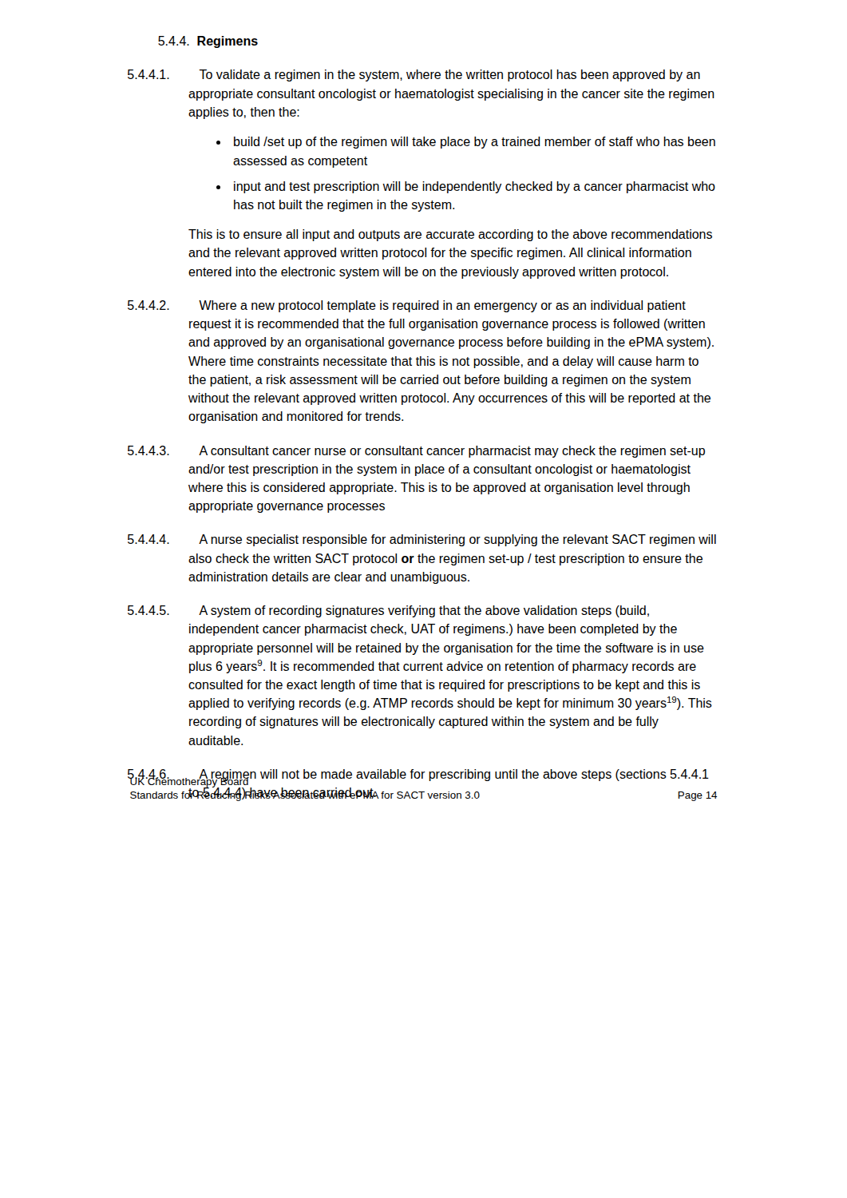5.4.4. Regimens
5.4.4.1. To validate a regimen in the system, where the written protocol has been approved by an appropriate consultant oncologist or haematologist specialising in the cancer site the regimen applies to, then the:
build /set up of the regimen will take place by a trained member of staff who has been assessed as competent
input and test prescription will be independently checked by a cancer pharmacist who has not built the regimen in the system.
This is to ensure all input and outputs are accurate according to the above recommendations and the relevant approved written protocol for the specific regimen. All clinical information entered into the electronic system will be on the previously approved written protocol.
5.4.4.2. Where a new protocol template is required in an emergency or as an individual patient request it is recommended that the full organisation governance process is followed (written and approved by an organisational governance process before building in the ePMA system). Where time constraints necessitate that this is not possible, and a delay will cause harm to the patient, a risk assessment will be carried out before building a regimen on the system without the relevant approved written protocol. Any occurrences of this will be reported at the organisation and monitored for trends.
5.4.4.3. A consultant cancer nurse or consultant cancer pharmacist may check the regimen set-up and/or test prescription in the system in place of a consultant oncologist or haematologist where this is considered appropriate. This is to be approved at organisation level through appropriate governance processes
5.4.4.4. A nurse specialist responsible for administering or supplying the relevant SACT regimen will also check the written SACT protocol or the regimen set-up / test prescription to ensure the administration details are clear and unambiguous.
5.4.4.5. A system of recording signatures verifying that the above validation steps (build, independent cancer pharmacist check, UAT of regimens.) have been completed by the appropriate personnel will be retained by the organisation for the time the software is in use plus 6 years9. It is recommended that current advice on retention of pharmacy records are consulted for the exact length of time that is required for prescriptions to be kept and this is applied to verifying records (e.g. ATMP records should be kept for minimum 30 years19). This recording of signatures will be electronically captured within the system and be fully auditable.
5.4.4.6. A regimen will not be made available for prescribing until the above steps (sections 5.4.4.1 to 5.4.4.4) have been carried out.
UK Chemotherapy Board
Standards for Reducing Risks Associated with ePMA for SACT version 3.0
Page 14